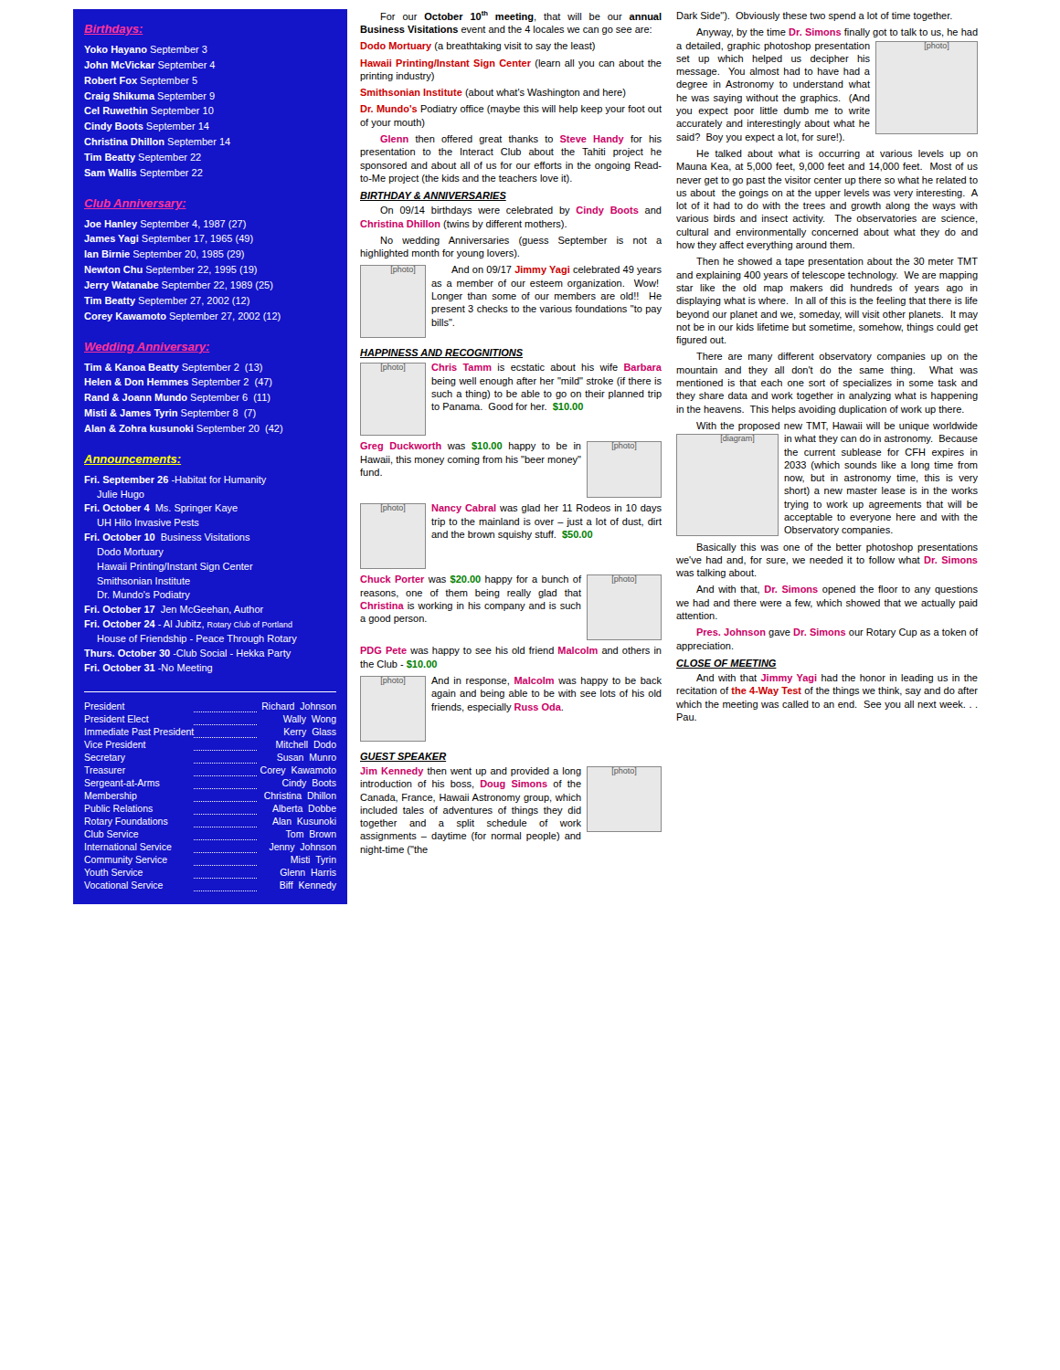Birthdays:
Yoko Hayano September 3
John McVickar September 4
Robert Fox September 5
Craig Shikuma September 9
Cel Ruwethin September 10
Cindy Boots September 14
Christina Dhillon September 14
Tim Beatty September 22
Sam Wallis September 22
Club Anniversary:
Joe Hanley September 4, 1987 (27)
James Yagi September 17, 1965 (49)
Ian Birnie September 20, 1985 (29)
Newton Chu September 22, 1995 (19)
Jerry Watanabe September 22, 1989 (25)
Tim Beatty September 27, 2002 (12)
Corey Kawamoto September 27, 2002 (12)
Wedding Anniversary:
Tim & Kanoa Beatty September 2 (13)
Helen & Don Hemmes September 2 (47)
Rand & Joann Mundo September 6 (11)
Misti & James Tyrin September 8 (7)
Alan & Zohra kusunoki September 20 (42)
Announcements:
Fri. September 26 -Habitat for Humanity
Julie Hugo
Fri. October 4 Ms. Springer Kaye
UH Hilo Invasive Pests
Fri. October 10 Business Visitations
Dodo Mortuary
Hawaii Printing/Instant Sign Center
Smithsonian Institute
Dr. Mundo's Podiatry
Fri. October 17 Jen McGeehan, Author
Fri. October 24 - Al Jubitz, Rotary Club of Portland
House of Friendship - Peace Through Rotary
Thurs. October 30 -Club Social - Hekka Party
Fri. October 31 -No Meeting
| President | | Richard Johnson |
| President Elect | | Wally Wong |
| Immediate Past President | | Kerry Glass |
| Vice President | | Mitchell Dodo |
| Secretary | | Susan Munro |
| Treasurer | | Corey Kawamoto |
| Sergeant-at-Arms | | Cindy Boots |
| Membership | | Christina Dhillon |
| Public Relations | | Alberta Dobbe |
| Rotary Foundations | | Alan Kusunoki |
| Club Service | | Tom Brown |
| International Service | | Jenny Johnson |
| Community Service | | Misti Tyrin |
| Youth Service | | Glenn Harris |
| Vocational Service | | Biff Kennedy |
For our October 10th meeting, that will be our annual Business Visitations event and the 4 locales we can go see are:
Dodo Mortuary (a breathtaking visit to say the least)
Hawaii Printing/Instant Sign Center (learn all you can about the printing industry)
Smithsonian Institute (about what's Washington and here)
Dr. Mundo's Podiatry office (maybe this will help keep your foot out of your mouth)
Glenn then offered great thanks to Steve Handy for his presentation to the Interact Club about the Tahiti project he sponsored and about all of us for our efforts in the ongoing Read-to-Me project (the kids and the teachers love it).
BIRTHDAY & ANNIVERSARIES
On 09/14 birthdays were celebrated by Cindy Boots and Christina Dhillon (twins by different mothers).
No wedding Anniversaries (guess September is not a highlighted month for young lovers).
And on 09/17 Jimmy Yagi celebrated 49 years [photo] as a member of our esteem organization. Wow! Longer than some of our members are old!! He present 3 checks to the various foundations "to pay bills".
HAPPINESS AND RECOGNITIONS
[photo] Chris Tamm is ecstatic about his wife Barbara being well enough after her "mild" stroke (if there is such a thing) to be able to go on their planned trip to Panama. Good for her. $10.00
Greg Duckworth was $10.00 [photo] happy to be in Hawaii, this money coming from his "beer money" fund.
[photo] Nancy Cabral was glad her 11 Rodeos in 10 days trip to the mainland is over – just a lot of dust, dirt and the brown squishy stuff. $50.00
[photo] Chuck Porter was $20.00 happy for a bunch of reasons, one of them being really glad that Christina is working in his company and is such a good person.
PDG Pete was happy to see his old friend Malcolm and others in the Club - $10.00
[photo] And in response, Malcolm was happy to be back again and being able to be with see lots of his old friends, especially Russ Oda.
GUEST SPEAKER
[photo] Jim Kennedy then went up and provided a long introduction of his boss, Doug Simons of the Canada, France, Hawaii Astronomy group, which included tales of adventures of things they did together and a split schedule of work assignments – daytime (for normal people) and night-time ("the
Dark Side"). Obviously these two spend a lot of time together.
Anyway, by the time Dr. Simons finally got to talk to us, he [photo] had a detailed, graphic photoshop presentation set up which helped us decipher his message. You almost had to have had a degree in Astronomy to understand what he was saying without the graphics. (And you expect poor little dumb me to write accurately and interestingly about what he said? Boy you expect a lot, for sure!).
He talked about what is occurring at various levels up on Mauna Kea, at 5,000 feet, 9,000 feet and 14,000 feet. Most of us never get to go past the visitor center up there so what he related to us about the goings on at the upper levels was very interesting. A lot of it had to do with the trees and growth along the ways with various birds and insect activity. The observatories are science, cultural and environmentally concerned about what they do and how they affect everything around them.
Then he showed a tape presentation about the 30 meter TMT and explaining 400 years of telescope technology. We are mapping star like the old map makers did hundreds of years ago in displaying what is where. In all of this is the feeling that there is life beyond our planet and we, someday, will visit other planets. It may not be in our kids lifetime but sometime, somehow, things could get figured out.
There are many different observatory companies up on the mountain and they all don't do the same thing. What was mentioned is that each one sort of specializes in some task and they share data and work together in analyzing what is happening in the heavens. This helps avoiding duplication of work up there.
With the proposed new TMT, Hawaii will be unique [diagram] worldwide in what they can do in astronomy. Because the current sublease for CFH expires in 2033 (which sounds like a long time from now, but in astronomy time, this is very short) a new master lease is in the works trying to work up agreements that will be acceptable to everyone here and with the Observatory companies.
Basically this was one of the better photoshop presentations we've had and, for sure, we needed it to follow what Dr. Simons was talking about.
And with that, Dr. Simons opened the floor to any questions we had and there were a few, which showed that we actually paid attention.
Pres. Johnson gave Dr. Simons our Rotary Cup as a token of appreciation.
CLOSE OF MEETING
And with that Jimmy Yagi had the honor in leading us in the recitation of the 4-Way Test of the things we think, say and do after which the meeting was called to an end. See you all next week. . . Pau.